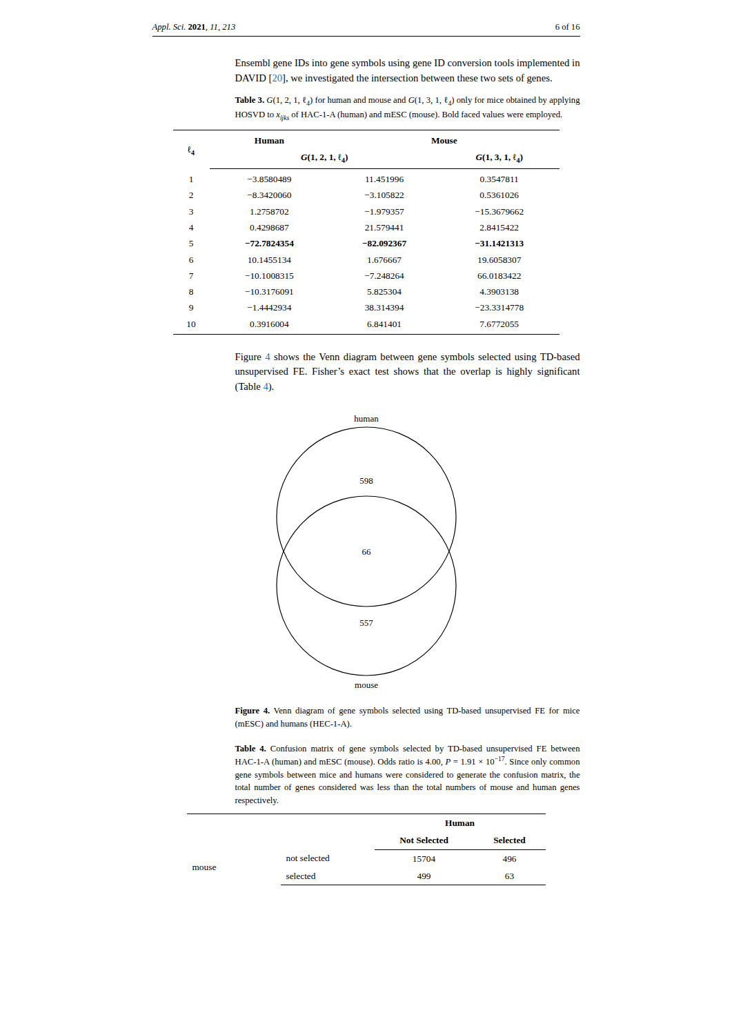Appl. Sci. 2021, 11, 213
6 of 16
Ensembl gene IDs into gene symbols using gene ID conversion tools implemented in DAVID [20], we investigated the intersection between these two sets of genes.
Table 3. G(1, 2, 1, ℓ4) for human and mouse and G(1, 3, 1, ℓ4) only for mice obtained by applying HOSVD to xijks of HAC-1-A (human) and mESC (mouse). Bold faced values were employed.
| ℓ 4 | Human | Mouse |
| --- | --- | --- |
| G ( 1, 2, 1, ℓ 4 ) | G ( 1, 3, 1, ℓ 4 ) |
| 1 | −3.8580489 | 11.451996 | 0.3547811 |
| 2 | −8.3420060 | −3.105822 | 0.5361026 |
| 3 | 1.2758702 | −1.979357 | −15.3679662 |
| 4 | 0.4298687 | 21.579441 | 2.8415422 |
| 5 | −72.7824354 | −82.092367 | −31.1421313 |
| 6 | 10.1455134 | 1.676667 | 19.6058307 |
| 7 | −10.1008315 | −7.248264 | 66.0183422 |
| 8 | −10.3176091 | 5.825304 | 4.3903138 |
| 9 | −1.4442934 | 38.314394 | −23.3314778 |
| 10 | 0.3916004 | 6.841401 | 7.6772055 |
Figure 4 shows the Venn diagram between gene symbols selected using TD-based unsupervised FE. Fisher’s exact test shows that the overlap is highly significant (Table 4).
human 598 66 557 mouse
Figure 4. Venn diagram of gene symbols selected using TD-based unsupervised FE for mice (mESC) and humans (HEC-1-A).
Table 4. Confusion matrix of gene symbols selected by TD-based unsupervised FE between HAC-1-A (human) and mESC (mouse). Odds ratio is 4.00, P = 1.91 × 10−17. Since only common gene symbols between mice and humans were considered to generate the confusion matrix, the total number of genes considered was less than the total numbers of mouse and human genes respectively.
| | | Human |
| | | Not Selected | Selected |
| mouse | not selected | 15704 | 496 |
| selected | 499 | 63 |